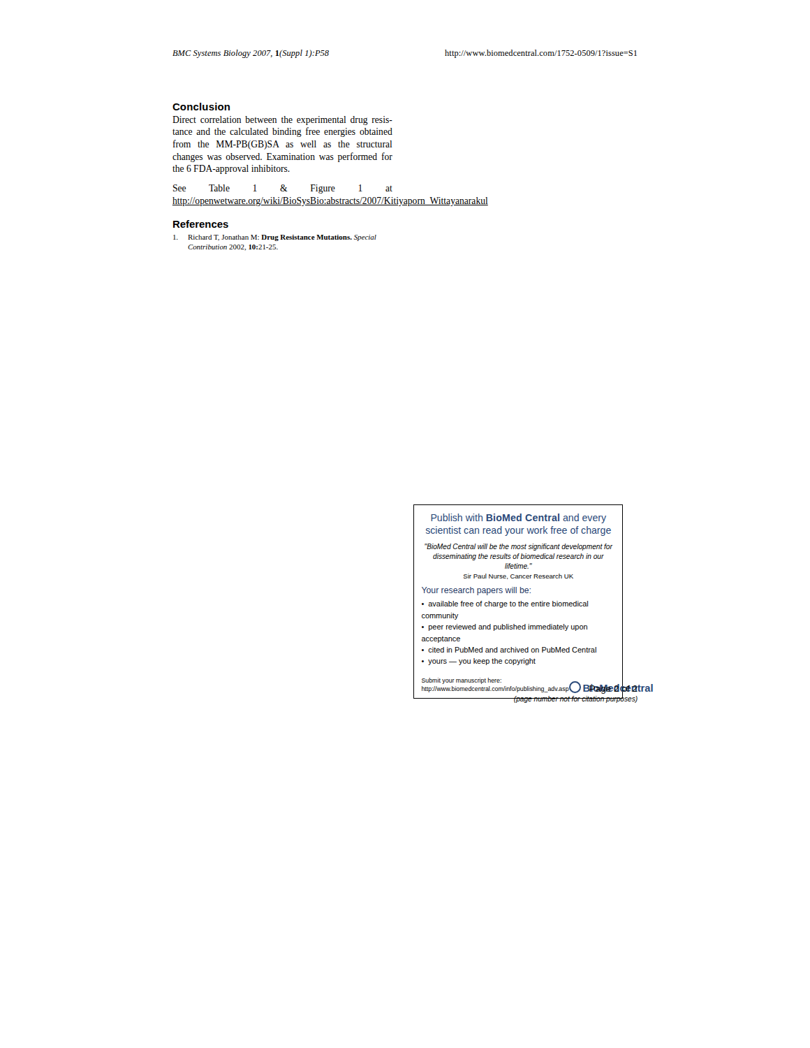BMC Systems Biology 2007, 1(Suppl 1):P58
http://www.biomedcentral.com/1752-0509/1?issue=S1
Conclusion
Direct correlation between the experimental drug resistance and the calculated binding free energies obtained from the MM-PB(GB)SA as well as the structural changes was observed. Examination was performed for the 6 FDA-approval inhibitors.
See Table 1 & Figure 1 at http://openwetware.org/wiki/BioSysBio:abstracts/2007/Kitiyaporn_Wittayanarakul
References
1. Richard T, Jonathan M: Drug Resistance Mutations. Special Contribution 2002, 10: 21-25.
Publish with Bio Med Central and every
scientist can read your work free of charge
"BioMed Central will be the most significant development for disseminating the results of biomedical research in our lifetime."
Sir Paul Nurse, Cancer Research UK
Your research papers will be:
available free of charge to the entire biomedical community
peer reviewed and published immediately upon acceptance
cited in PubMed and archived on PubMed Central
yours — you keep the copyright
Submit your manuscript here:
http://www.biomedcentral.com/info/publishing_adv.asp
BioMedcentral
Page 2 of 2
(page number not for citation purposes)